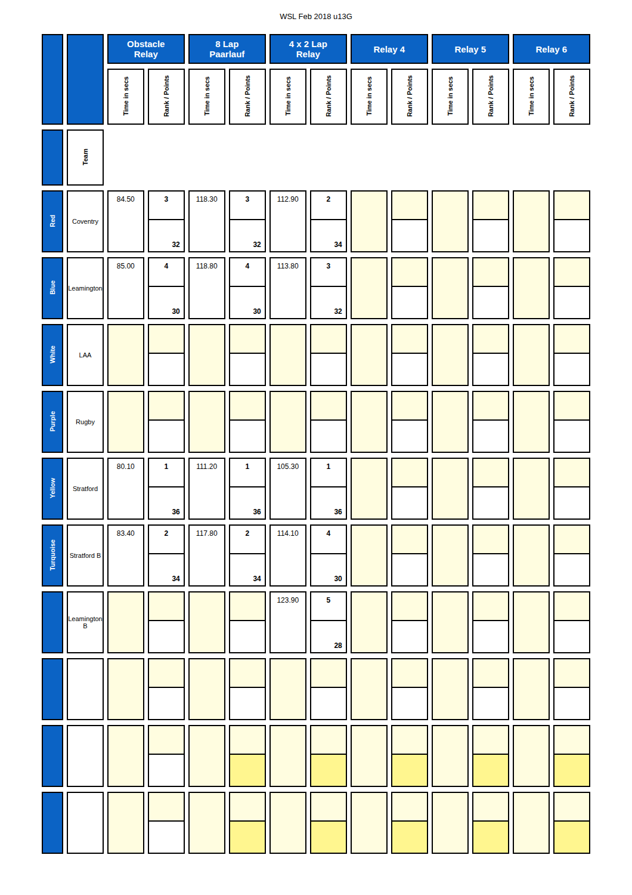WSL Feb 2018 u13G
| | | Obstacle Relay | 8 Lap Paarlauf | 4 x 2 Lap Relay | Relay 4 | Relay 5 | Relay 6 |
| --- | --- | --- | --- | --- | --- | --- | --- |
| Time in secs | Rank / Points | Time in secs | Rank / Points | Time in secs | Rank / Points | Time in secs | Rank / Points | Time in secs | Rank / Points | Time in secs | Rank / Points |
| | Team | |
| Red | Coventry | 84.50 | 3 32 | 118.30 | 3 32 | 112.90 | 2 34 | | | | | | |
| Blue | Leamington | 85.00 | 4 30 | 118.80 | 4 30 | 113.80 | 3 32 | | | | | | |
| White | LAA | | | | | | | | | | | | |
| Purple | Rugby | | | | | | | | | | | | |
| Yellow | Stratford | 80.10 | 1 36 | 111.20 | 1 36 | 105.30 | 1 36 | | | | | | |
| Turquoise | Stratford B | 83.40 | 2 34 | 117.80 | 2 34 | 114.10 | 4 30 | | | | | | |
| | Leamington B | | | | | 123.90 | 5 28 | | | | | | |